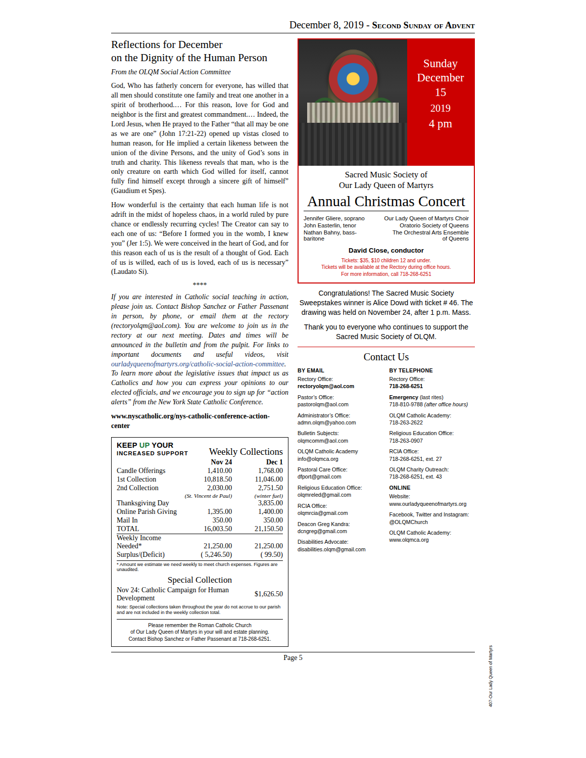December 8, 2019 - Second Sunday of Advent
Reflections for December
on the Dignity of the Human Person
From the OLQM Social Action Committee
God, Who has fatherly concern for everyone, has willed that all men should constitute one family and treat one another in a spirit of brotherhood.… For this reason, love for God and neighbor is the first and greatest commandment.… Indeed, the Lord Jesus, when He prayed to the Father “that all may be one as we are one” (John 17:21-22) opened up vistas closed to human reason, for He implied a certain likeness between the union of the divine Persons, and the unity of God’s sons in truth and charity. This likeness reveals that man, who is the only creature on earth which God willed for itself, cannot fully find himself except through a sincere gift of himself” (Gaudium et Spes).
How wonderful is the certainty that each human life is not adrift in the midst of hopeless chaos, in a world ruled by pure chance or endlessly recurring cycles! The Creator can say to each one of us: “Before I formed you in the womb, I knew you” (Jer 1:5). We were conceived in the heart of God, and for this reason each of us is the result of a thought of God. Each of us is willed, each of us is loved, each of us is necessary” (Laudato Si).
****
If you are interested in Catholic social teaching in action, please join us. Contact Bishop Sanchez or Father Passenant in person, by phone, or email them at the rectory (rectoryolqm@aol.com). You are welcome to join us in the rectory at our next meeting. Dates and times will be announced in the bulletin and from the pulpit. For links to important documents and useful videos, visit ourladyqueenofmartyrs.org/catholic-social-action-committee. To learn more about the legislative issues that impact us as Catholics and how you can express your opinions to our elected officials, and we encourage you to sign up for “action alerts” from the New York State Catholic Conference.
www.nyscatholic.org/nys-catholic-conference-action-center
KEEP UP YOUR
INCREASED SUPPORT
Weekly Collections
| | Nov 24 | Dec 1 |
| Candle Offerings | 1,410.00 | 1,768.00 |
| 1st Collection | 10,818.50 | 11,046.00 |
| 2nd Collection | 2,030.00 | 2,751.50 |
| | (St. Vincent de Paul) | (winter fuel) |
| Thanksgiving Day | | 3,835.00 |
| Online Parish Giving | 1,395.00 | 1,400.00 |
| Mail In | 350.00 | 350.00 |
| TOTAL | 16,003.50 | 21,150.50 |
| Weekly Income Needed* | 21,250.00 | 21,250.00 |
| Surplus/(Deficit) | ( 5,246.50) | ( 99.50) |
* Amount we estimate we need weekly to meet church expenses. Figures are unaudited.
Special Collection
Nov 24: Catholic Campaign for Human Development
$1,626.50
Note: Special collections taken throughout the year do not accrue to our parish and are not included in the weekly collection total.
Please remember the Roman Catholic Church
of Our Lady Queen of Martyrs in your will and estate planning.
Contact Bishop Sanchez or Father Passenant at 718-268-6251.
Sunday
December 15
2019
4 pm
Sacred Music Society of
Our Lady Queen of Martyrs
Annual Christmas Concert
Jennifer Gliere, soprano
John Easterlin, tenor
Nathan Bahny, bass-baritone
Our Lady Queen of Martyrs Choir
Oratorio Society of Queens
The Orchestral Arts Ensemble
of Queens
David Close, conductor
Tickets: $35, $10 children 12 and under.
Tickets will be available at the Rectory during office hours.
For more information, call 718-268-6251
Congratulations! The Sacred Music Society Sweepstakes winner is Alice Dowd with ticket # 46. The drawing was held on November 24, after 1 p.m. Mass.
Thank you to everyone who continues to support the Sacred Music Society of OLQM.
Contact Us
BY EMAIL
Rectory Office:
rectoryolqm@aol.com
Pastor’s Office:
pastorolqm@aol.com
Administrator’s Office:
admn.olqm@yahoo.com
Bulletin Subjects:
olqmcomm@aol.com
OLQM Catholic Academy
info@olqmca.org
Pastoral Care Office:
dfport@gmail.com
Religious Education Office:
olqmreled@gmail.com
RCIA Office:
olqmrcia@gmail.com
Deacon Greg Kandra:
dcngreg@gmail.com
Disabilities Advocate:
disabilities.olqm@gmail.com
BY TELEPHONE
Rectory Office:
718-268-6251
Emergency (last rites)
718-810-9788 (after office hours)
OLQM Catholic Academy:
718-263-2622
Religious Education Office:
718-263-0907
RCIA Office:
718-268-6251, ext. 27
OLQM Charity Outreach:
718-268-6251, ext. 43
ONLINE
Website:
www.ourladyqueenofmartyrs.org
Facebook, Twitter and Instagram:
@OLQMChurch
OLQM Catholic Academy:
www.olqmca.org
407-Our Lady Queen of Martyrs
Page 5